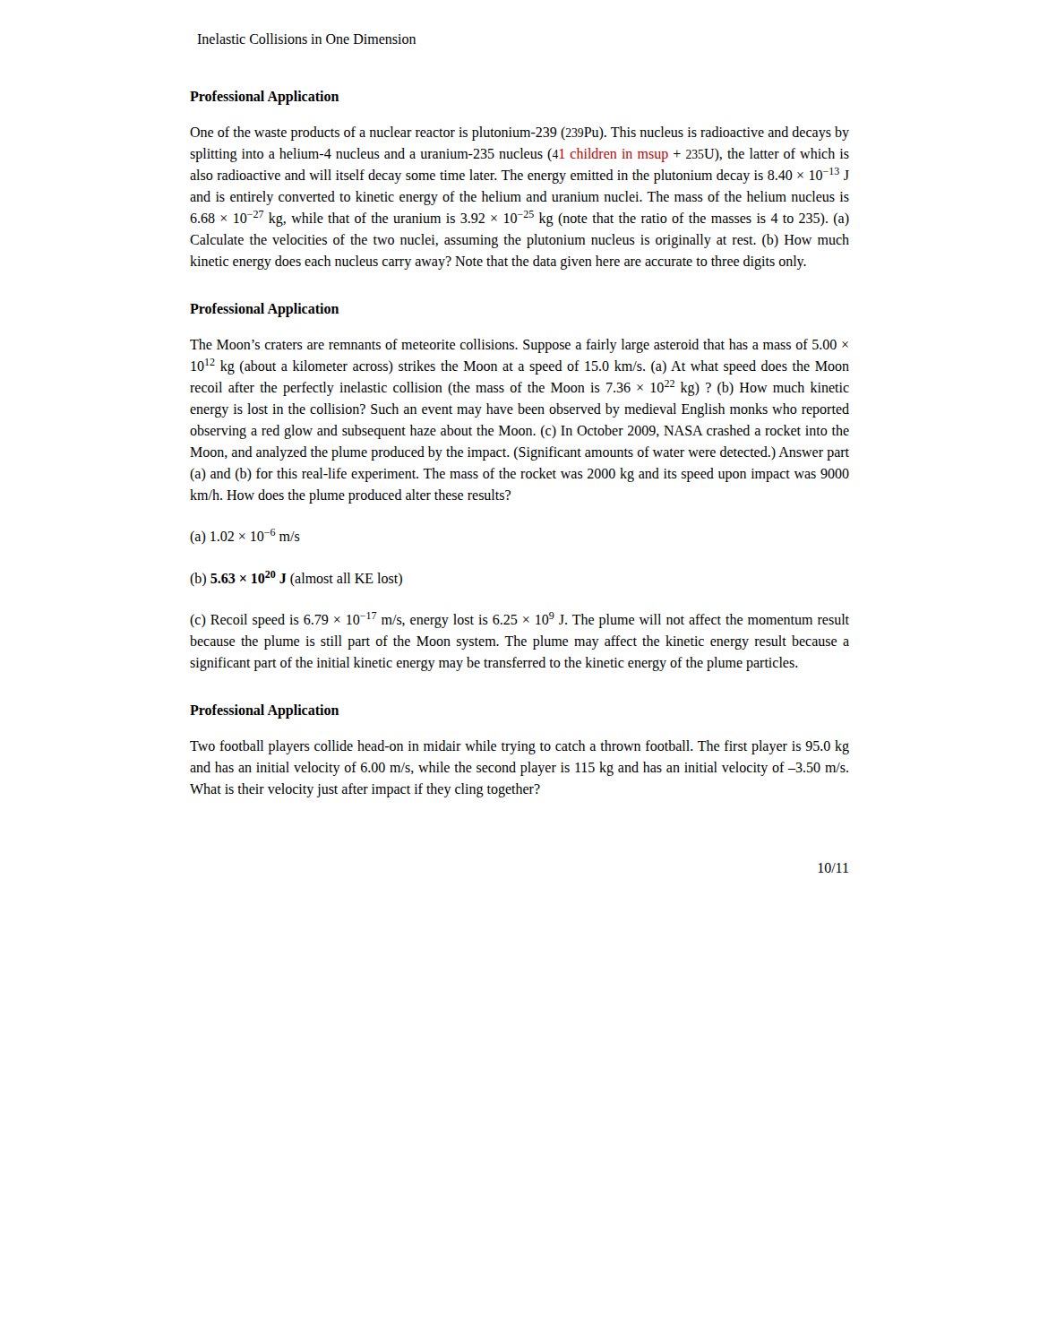Inelastic Collisions in One Dimension
Professional Application
One of the waste products of a nuclear reactor is plutonium-239 (239 Pu). This nucleus is radioactive and decays by splitting into a helium-4 nucleus and a uranium-235 nucleus (41 children in msup + 235 U), the latter of which is also radioactive and will itself decay some time later. The energy emitted in the plutonium decay is 8.40 × 10−13 J and is entirely converted to kinetic energy of the helium and uranium nuclei. The mass of the helium nucleus is 6.68 × 10−27 kg, while that of the uranium is 3.92 × 10−25 kg (note that the ratio of the masses is 4 to 235). (a) Calculate the velocities of the two nuclei, assuming the plutonium nucleus is originally at rest. (b) How much kinetic energy does each nucleus carry away? Note that the data given here are accurate to three digits only.
Professional Application
The Moon’s craters are remnants of meteorite collisions. Suppose a fairly large asteroid that has a mass of 5.00 × 1012 kg (about a kilometer across) strikes the Moon at a speed of 15.0 km/s. (a) At what speed does the Moon recoil after the perfectly inelastic collision (the mass of the Moon is 7.36 × 1022 kg) ? (b) How much kinetic energy is lost in the collision? Such an event may have been observed by medieval English monks who reported observing a red glow and subsequent haze about the Moon. (c) In October 2009, NASA crashed a rocket into the Moon, and analyzed the plume produced by the impact. (Significant amounts of water were detected.) Answer part (a) and (b) for this real-life experiment. The mass of the rocket was 2000 kg and its speed upon impact was 9000 km/h. How does the plume produced alter these results?
(a) 1.02 × 10−6 m/s
(b) 5.63 × 1020 J (almost all KE lost)
(c) Recoil speed is 6.79 × 10−17 m/s, energy lost is 6.25 × 109 J. The plume will not affect the momentum result because the plume is still part of the Moon system. The plume may affect the kinetic energy result because a significant part of the initial kinetic energy may be transferred to the kinetic energy of the plume particles.
Professional Application
Two football players collide head-on in midair while trying to catch a thrown football. The first player is 95.0 kg and has an initial velocity of 6.00 m/s, while the second player is 115 kg and has an initial velocity of –3.50 m/s. What is their velocity just after impact if they cling together?
10/11